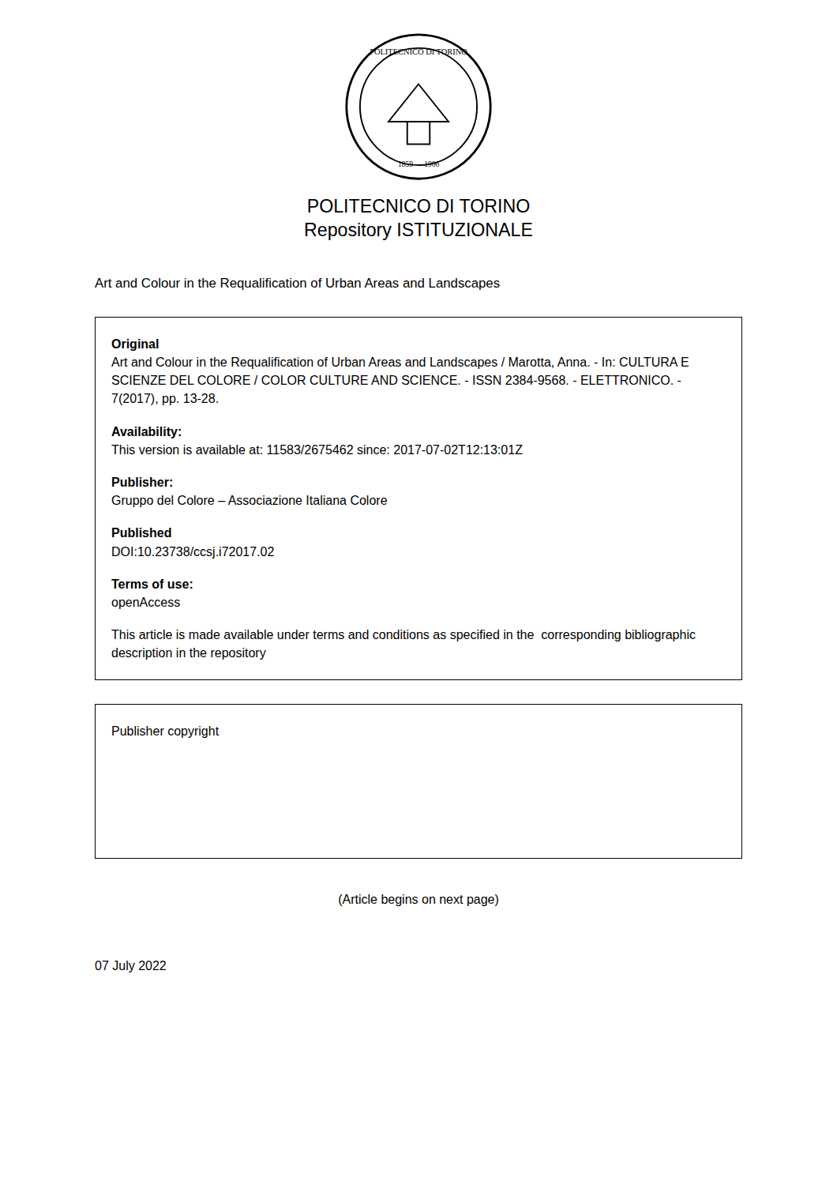POLITECNICO DI TORINO Repository ISTITUZIONALE
Art and Colour in the Requalification of Urban Areas and Landscapes
Original Art and Colour in the Requalification of Urban Areas and Landscapes / Marotta, Anna. - In: CULTURA E SCIENZE DEL COLORE / COLOR CULTURE AND SCIENCE. - ISSN 2384-9568. - ELETTRONICO. - 7(2017), pp. 13-28.
Availability: This version is available at: 11583/2675462 since: 2017-07-02T12:13:01Z
Publisher: Gruppo del Colore – Associazione Italiana Colore
Published DOI:10.23738/ccsj.i72017.02
Terms of use: openAccess
This article is made available under terms and conditions as specified in the corresponding bibliographic description in the repository
Publisher copyright
(Article begins on next page)
07 July 2022